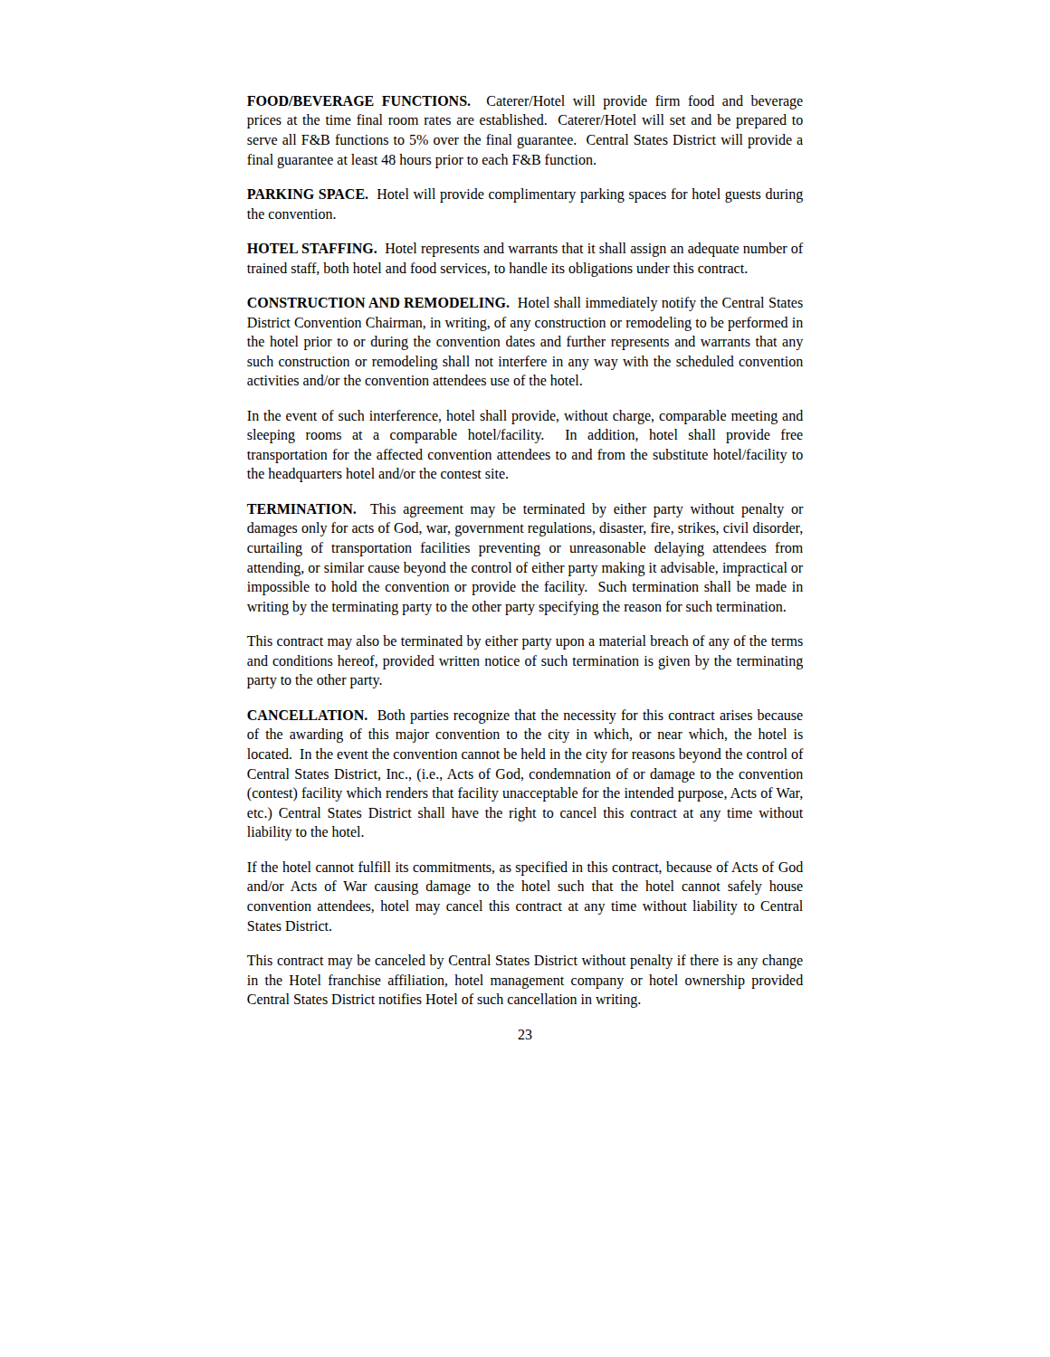FOOD/BEVERAGE FUNCTIONS. Caterer/Hotel will provide firm food and beverage prices at the time final room rates are established. Caterer/Hotel will set and be prepared to serve all F&B functions to 5% over the final guarantee. Central States District will provide a final guarantee at least 48 hours prior to each F&B function.
PARKING SPACE. Hotel will provide complimentary parking spaces for hotel guests during the convention.
HOTEL STAFFING. Hotel represents and warrants that it shall assign an adequate number of trained staff, both hotel and food services, to handle its obligations under this contract.
CONSTRUCTION AND REMODELING. Hotel shall immediately notify the Central States District Convention Chairman, in writing, of any construction or remodeling to be performed in the hotel prior to or during the convention dates and further represents and warrants that any such construction or remodeling shall not interfere in any way with the scheduled convention activities and/or the convention attendees use of the hotel.
In the event of such interference, hotel shall provide, without charge, comparable meeting and sleeping rooms at a comparable hotel/facility. In addition, hotel shall provide free transportation for the affected convention attendees to and from the substitute hotel/facility to the headquarters hotel and/or the contest site.
TERMINATION. This agreement may be terminated by either party without penalty or damages only for acts of God, war, government regulations, disaster, fire, strikes, civil disorder, curtailing of transportation facilities preventing or unreasonable delaying attendees from attending, or similar cause beyond the control of either party making it advisable, impractical or impossible to hold the convention or provide the facility. Such termination shall be made in writing by the terminating party to the other party specifying the reason for such termination.
This contract may also be terminated by either party upon a material breach of any of the terms and conditions hereof, provided written notice of such termination is given by the terminating party to the other party.
CANCELLATION. Both parties recognize that the necessity for this contract arises because of the awarding of this major convention to the city in which, or near which, the hotel is located. In the event the convention cannot be held in the city for reasons beyond the control of Central States District, Inc., (i.e., Acts of God, condemnation of or damage to the convention (contest) facility which renders that facility unacceptable for the intended purpose, Acts of War, etc.) Central States District shall have the right to cancel this contract at any time without liability to the hotel.
If the hotel cannot fulfill its commitments, as specified in this contract, because of Acts of God and/or Acts of War causing damage to the hotel such that the hotel cannot safely house convention attendees, hotel may cancel this contract at any time without liability to Central States District.
This contract may be canceled by Central States District without penalty if there is any change in the Hotel franchise affiliation, hotel management company or hotel ownership provided Central States District notifies Hotel of such cancellation in writing.
23